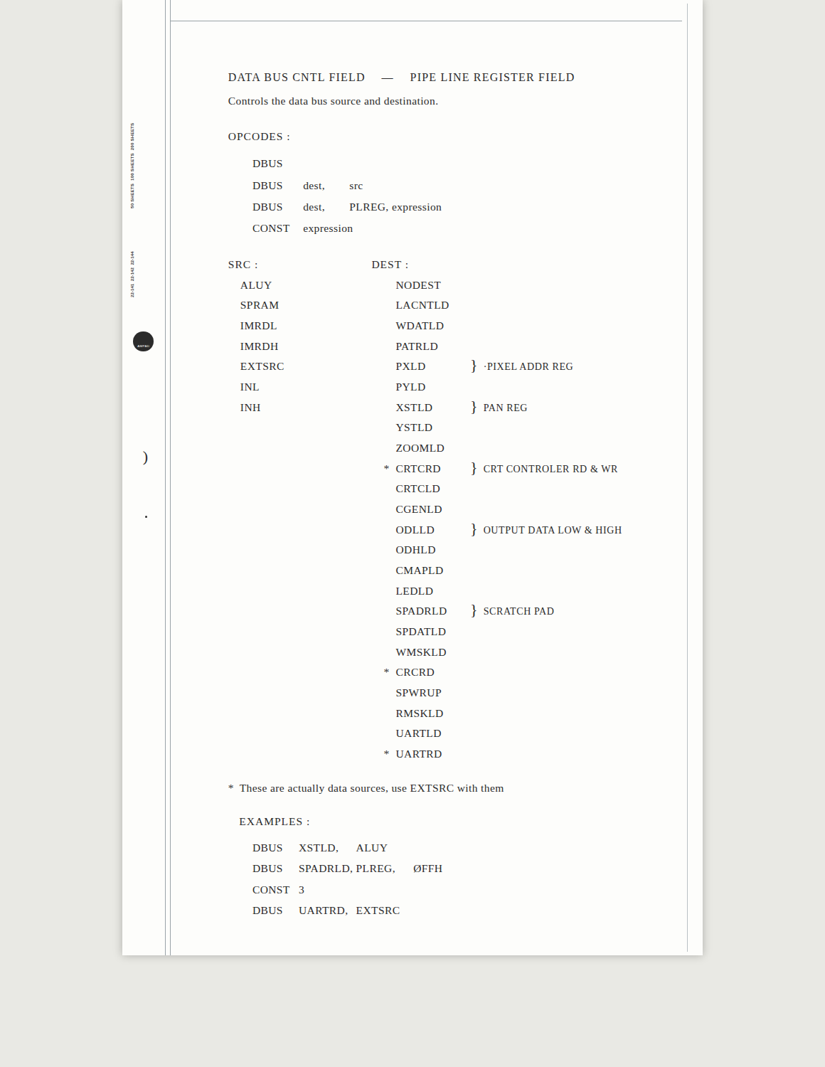50 SHEETS 100 SHEETS 200 SHEETS
22-141 22-142 22-144
AMPAD
)
DATA BUS CNTL FIELD — PIPE LINE REGISTER FIELD
Controls the data bus source and destination.
OPCODES :
DBUS
DBUS dest, src
DBUS dest, PLREG, expression
CONSTexpression
| SRC : ALUY SPRAM IMRDL IMRDH EXTSRC INL INH | DEST : NODEST LACNTLD WDATLD PATRLD PXLD } ·PIXEL ADDR REG PYLD XSTLD } PAN REG YSTLD ZOOMLD * CRTCRD } CRT CONTROLER RD & WR CRTCLD CGENLD ODLLD } OUTPUT DATA LOW & HIGH ODHLD CMAPLD LEDLD SPADRLD } SCRATCH PAD SPDATLD WMSKLD * CRCRD SPWRUP RMSKLD UARTLD * UARTRD |
*These are actually data sources, use EXTSRC with them
EXAMPLES :
DBUS XSTLD, ALUY
DBUS SPADRLD, PLREG, ØFFH
CONST3
DBUS UARTRD, EXTSRC